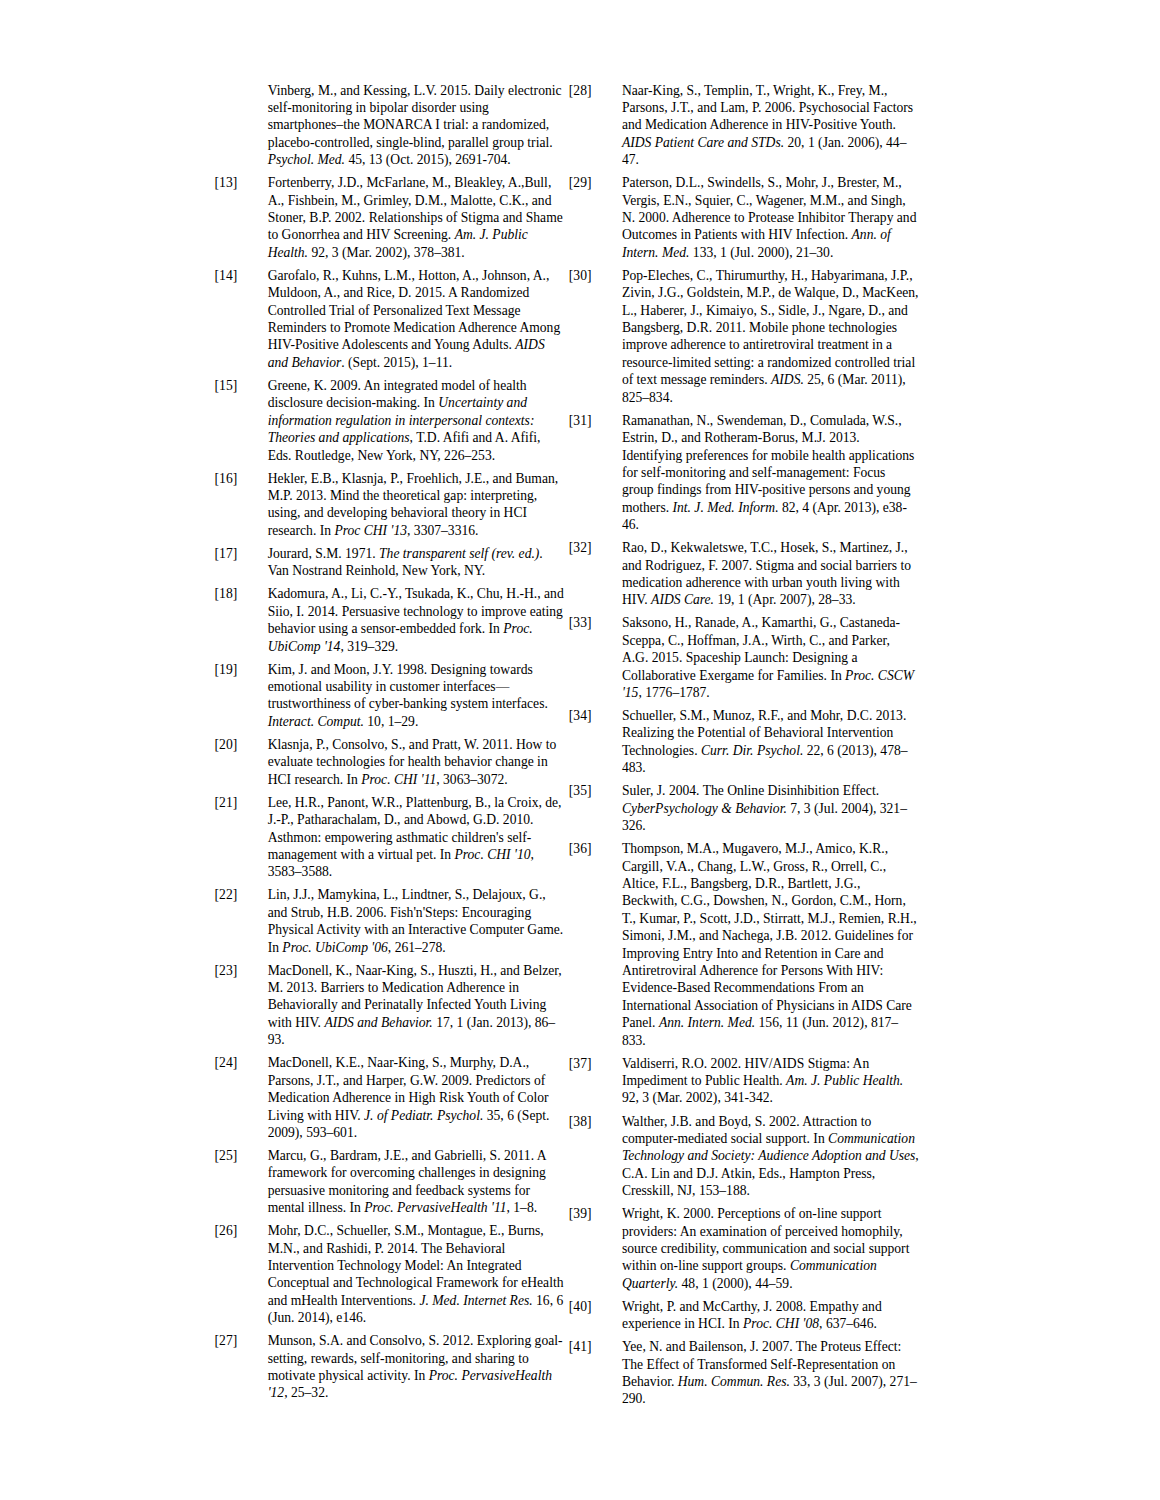Vinberg, M., and Kessing, L.V. 2015. Daily electronic self-monitoring in bipolar disorder using smartphones–the MONARCA I trial: a randomized, placebo-controlled, single-blind, parallel group trial. Psychol. Med. 45, 13 (Oct. 2015), 2691-704.
[13] Fortenberry, J.D., McFarlane, M., Bleakley, A.,Bull, A., Fishbein, M., Grimley, D.M., Malotte, C.K., and Stoner, B.P. 2002. Relationships of Stigma and Shame to Gonorrhea and HIV Screening. Am. J. Public Health. 92, 3 (Mar. 2002), 378–381.
[14] Garofalo, R., Kuhns, L.M., Hotton, A., Johnson, A., Muldoon, A., and Rice, D. 2015. A Randomized Controlled Trial of Personalized Text Message Reminders to Promote Medication Adherence Among HIV-Positive Adolescents and Young Adults. AIDS and Behavior. (Sept. 2015), 1–11.
[15] Greene, K. 2009. An integrated model of health disclosure decision-making. In Uncertainty and information regulation in interpersonal contexts: Theories and applications, T.D. Afifi and A. Afifi, Eds. Routledge, New York, NY, 226–253.
[16] Hekler, E.B., Klasnja, P., Froehlich, J.E., and Buman, M.P. 2013. Mind the theoretical gap: interpreting, using, and developing behavioral theory in HCI research. In Proc CHI '13, 3307–3316.
[17] Jourard, S.M. 1971. The transparent self (rev. ed.). Van Nostrand Reinhold, New York, NY.
[18] Kadomura, A., Li, C.-Y., Tsukada, K., Chu, H.-H., and Siio, I. 2014. Persuasive technology to improve eating behavior using a sensor-embedded fork. In Proc. UbiComp '14, 319–329.
[19] Kim, J. and Moon, J.Y. 1998. Designing towards emotional usability in customer interfaces—trustworthiness of cyber-banking system interfaces. Interact. Comput. 10, 1–29.
[20] Klasnja, P., Consolvo, S., and Pratt, W. 2011. How to evaluate technologies for health behavior change in HCI research. In Proc. CHI '11, 3063–3072.
[21] Lee, H.R., Panont, W.R., Plattenburg, B., la Croix, de, J.-P., Patharachalam, D., and Abowd, G.D. 2010. Asthmon: empowering asthmatic children's self-management with a virtual pet. In Proc. CHI '10, 3583–3588.
[22] Lin, J.J., Mamykina, L., Lindtner, S., Delajoux, G., and Strub, H.B. 2006. Fish'n'Steps: Encouraging Physical Activity with an Interactive Computer Game. In Proc. UbiComp '06, 261–278.
[23] MacDonell, K., Naar-King, S., Huszti, H., and Belzer, M. 2013. Barriers to Medication Adherence in Behaviorally and Perinatally Infected Youth Living with HIV. AIDS and Behavior. 17, 1 (Jan. 2013), 86–93.
[24] MacDonell, K.E., Naar-King, S., Murphy, D.A., Parsons, J.T., and Harper, G.W. 2009. Predictors of Medication Adherence in High Risk Youth of Color Living with HIV. J. of Pediatr. Psychol. 35, 6 (Sept. 2009), 593–601.
[25] Marcu, G., Bardram, J.E., and Gabrielli, S. 2011. A framework for overcoming challenges in designing persuasive monitoring and feedback systems for mental illness. In Proc. PervasiveHealth '11, 1–8.
[26] Mohr, D.C., Schueller, S.M., Montague, E., Burns, M.N., and Rashidi, P. 2014. The Behavioral Intervention Technology Model: An Integrated Conceptual and Technological Framework for eHealth and mHealth Interventions. J. Med. Internet Res. 16, 6 (Jun. 2014), e146.
[27] Munson, S.A. and Consolvo, S. 2012. Exploring goal-setting, rewards, self-monitoring, and sharing to motivate physical activity. In Proc. PervasiveHealth '12, 25–32.
[28] Naar-King, S., Templin, T., Wright, K., Frey, M., Parsons, J.T., and Lam, P. 2006. Psychosocial Factors and Medication Adherence in HIV-Positive Youth. AIDS Patient Care and STDs. 20, 1 (Jan. 2006), 44–47.
[29] Paterson, D.L., Swindells, S., Mohr, J., Brester, M., Vergis, E.N., Squier, C., Wagener, M.M., and Singh, N. 2000. Adherence to Protease Inhibitor Therapy and Outcomes in Patients with HIV Infection. Ann. of Intern. Med. 133, 1 (Jul. 2000), 21–30.
[30] Pop-Eleches, C., Thirumurthy, H., Habyarimana, J.P., Zivin, J.G., Goldstein, M.P., de Walque, D., MacKeen, L., Haberer, J., Kimaiyo, S., Sidle, J., Ngare, D., and Bangsberg, D.R. 2011. Mobile phone technologies improve adherence to antiretroviral treatment in a resource-limited setting: a randomized controlled trial of text message reminders. AIDS. 25, 6 (Mar. 2011), 825–834.
[31] Ramanathan, N., Swendeman, D., Comulada, W.S., Estrin, D., and Rotheram-Borus, M.J. 2013. Identifying preferences for mobile health applications for self-monitoring and self-management: Focus group findings from HIV-positive persons and young mothers. Int. J. Med. Inform. 82, 4 (Apr. 2013), e38-46.
[32] Rao, D., Kekwaletswe, T.C., Hosek, S., Martinez, J., and Rodriguez, F. 2007. Stigma and social barriers to medication adherence with urban youth living with HIV. AIDS Care. 19, 1 (Apr. 2007), 28–33.
[33] Saksono, H., Ranade, A., Kamarthi, G., Castaneda-Sceppa, C., Hoffman, J.A., Wirth, C., and Parker, A.G. 2015. Spaceship Launch: Designing a Collaborative Exergame for Families. In Proc. CSCW '15, 1776–1787.
[34] Schueller, S.M., Munoz, R.F., and Mohr, D.C. 2013. Realizing the Potential of Behavioral Intervention Technologies. Curr. Dir. Psychol. 22, 6 (2013), 478–483.
[35] Suler, J. 2004. The Online Disinhibition Effect. CyberPsychology & Behavior. 7, 3 (Jul. 2004), 321–326.
[36] Thompson, M.A., Mugavero, M.J., Amico, K.R., Cargill, V.A., Chang, L.W., Gross, R., Orrell, C., Altice, F.L., Bangsberg, D.R., Bartlett, J.G., Beckwith, C.G., Dowshen, N., Gordon, C.M., Horn, T., Kumar, P., Scott, J.D., Stirratt, M.J., Remien, R.H., Simoni, J.M., and Nachega, J.B. 2012. Guidelines for Improving Entry Into and Retention in Care and Antiretroviral Adherence for Persons With HIV: Evidence-Based Recommendations From an International Association of Physicians in AIDS Care Panel. Ann. Intern. Med. 156, 11 (Jun. 2012), 817–833.
[37] Valdiserri, R.O. 2002. HIV/AIDS Stigma: An Impediment to Public Health. Am. J. Public Health. 92, 3 (Mar. 2002), 341-342.
[38] Walther, J.B. and Boyd, S. 2002. Attraction to computer-mediated social support. In Communication Technology and Society: Audience Adoption and Uses, C.A. Lin and D.J. Atkin, Eds., Hampton Press, Cresskill, NJ, 153–188.
[39] Wright, K. 2000. Perceptions of on‑line support providers: An examination of perceived homophily, source credibility, communication and social support within on‑line support groups. Communication Quarterly. 48, 1 (2000), 44–59.
[40] Wright, P. and McCarthy, J. 2008. Empathy and experience in HCI. In Proc. CHI '08, 637–646.
[41] Yee, N. and Bailenson, J. 2007. The Proteus Effect: The Effect of Transformed Self‑Representation on Behavior. Hum. Commun. Res. 33, 3 (Jul. 2007), 271–290.